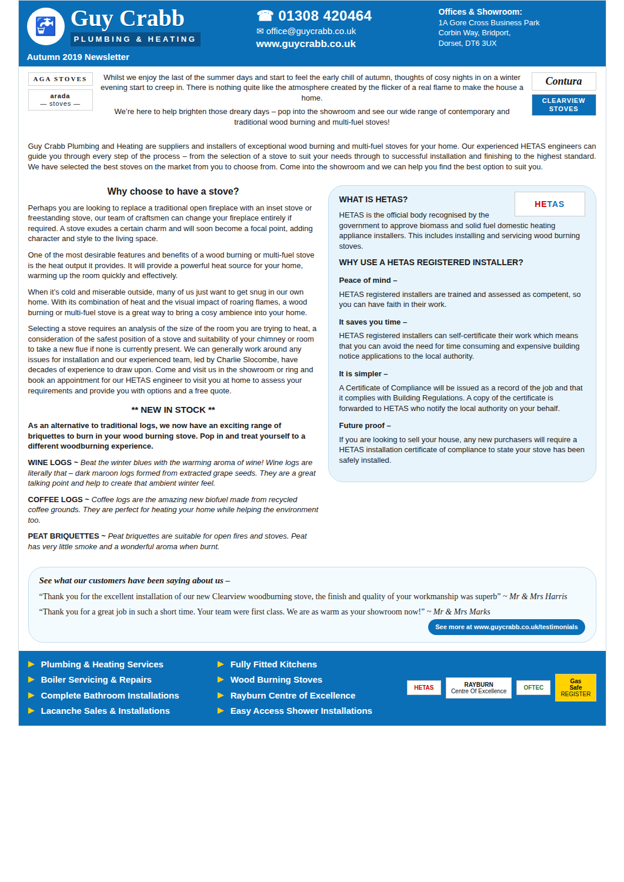🚰
Guy Crabb
PLUMBING & HEATING
Autumn 2019 Newsletter
☎ 01308 420464
✉ office@guycrabb.co.uk
www.guycrabb.co.uk
Offices & Showroom: 1A Gore Cross Business Park
Corbin Way, Bridport,
Dorset, DT6 3UX
AGA STOVES
arada
— stoves —
Whilst we enjoy the last of the summer days and start to feel the early chill of autumn, thoughts of cosy nights in on a winter evening start to creep in. There is nothing quite like the atmosphere created by the flicker of a real flame to make the house a home.
We’re here to help brighten those dreary days – pop into the showroom and see our wide range of contemporary and traditional wood burning and multi-fuel stoves!
Contura
CLEARVIEW
STOVES
Guy Crabb Plumbing and Heating are suppliers and installers of exceptional wood burning and multi-fuel stoves for your home. Our experienced HETAS engineers can guide you through every step of the process – from the selection of a stove to suit your needs through to successful installation and finishing to the highest standard. We have selected the best stoves on the market from you to choose from. Come into the showroom and we can help you find the best option to suit you.
Why choose to have a stove?
Perhaps you are looking to replace a traditional open fireplace with an inset stove or freestanding stove, our team of craftsmen can change your fireplace entirely if required. A stove exudes a certain charm and will soon become a focal point, adding character and style to the living space.
One of the most desirable features and benefits of a wood burning or multi-fuel stove is the heat output it provides. It will provide a powerful heat source for your home, warming up the room quickly and effectively.
When it’s cold and miserable outside, many of us just want to get snug in our own home. With its combination of heat and the visual impact of roaring flames, a wood burning or multi-fuel stove is a great way to bring a cosy ambience into your home.
Selecting a stove requires an analysis of the size of the room you are trying to heat, a consideration of the safest position of a stove and suitability of your chimney or room to take a new flue if none is currently present. We can generally work around any issues for installation and our experienced team, led by Charlie Slocombe, have decades of experience to draw upon. Come and visit us in the showroom or ring and book an appointment for our HETAS engineer to visit you at home to assess your requirements and provide you with options and a free quote.
** NEW IN STOCK **
As an alternative to traditional logs, we now have an exciting range of briquettes to burn in your wood burning stove. Pop in and treat yourself to a different woodburning experience.
WINE LOGS ~ Beat the winter blues with the warming aroma of wine! Wine logs are literally that – dark maroon logs formed from extracted grape seeds. They are a great talking point and help to create that ambient winter feel.
COFFEE LOGS ~ Coffee logs are the amazing new biofuel made from recycled coffee grounds. They are perfect for heating your home while helping the environment too.
PEAT BRIQUETTES ~ Peat briquettes are suitable for open fires and stoves. Peat has very little smoke and a wonderful aroma when burnt.
HETAS
WHAT IS HETAS?
HETAS is the official body recognised by the government to approve biomass and solid fuel domestic heating appliance installers. This includes installing and servicing wood burning stoves.
WHY USE A HETAS REGISTERED INSTALLER?
Peace of mind –
HETAS registered installers are trained and assessed as competent, so you can have faith in their work.
It saves you time –
HETAS registered installers can self-certificate their work which means that you can avoid the need for time consuming and expensive building notice applications to the local authority.
It is simpler –
A Certificate of Compliance will be issued as a record of the job and that it complies with Building Regulations. A copy of the certificate is forwarded to HETAS who notify the local authority on your behalf.
Future proof –
If you are looking to sell your house, any new purchasers will require a HETAS installation certificate of compliance to state your stove has been safely installed.
See what our customers have been saying about us –
“Thank you for the excellent installation of our new Clearview woodburning stove, the finish and quality of your workmanship was superb” ~ Mr & Mrs Harris
“Thank you for a great job in such a short time. Your team were first class. We are as warm as your showroom now!” ~ Mr & Mrs Marks
See more at www.guycrabb.co.uk/testimonials
Plumbing & Heating Services
Boiler Servicing & Repairs
Complete Bathroom Installations
Lacanche Sales & Installations
Fully Fitted Kitchens
Wood Burning Stoves
Rayburn Centre of Excellence
Easy Access Shower Installations
HETAS
RAYBURN
Centre Of Excellence
OFTEC
Gas
Safe
REGISTER